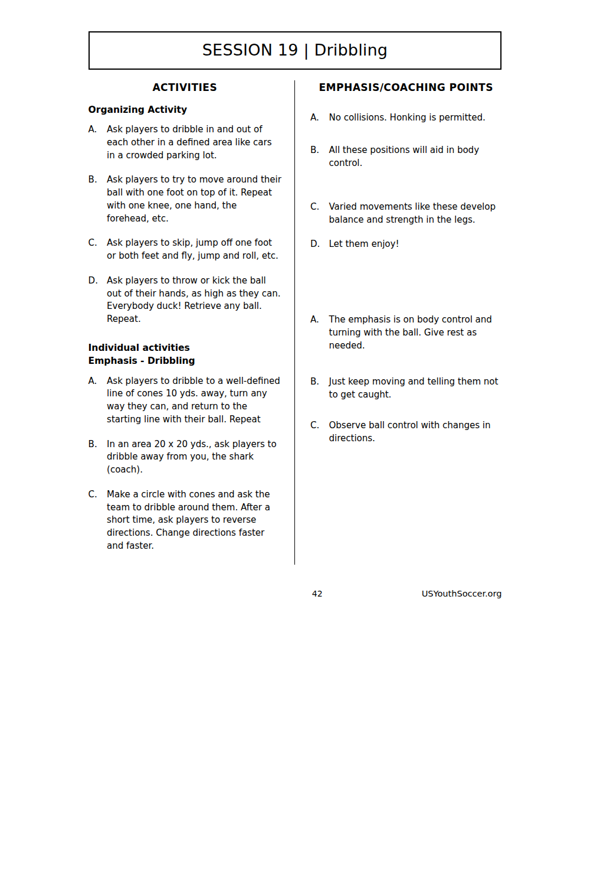SESSION 19 | Dribbling
ACTIVITIES
Organizing Activity
A. Ask players to dribble in and out of each other in a defined area like cars in a crowded parking lot.
B. Ask players to try to move around their ball with one foot on top of it. Repeat with one knee, one hand, the forehead, etc.
C. Ask players to skip, jump off one foot or both feet and fly, jump and roll, etc.
D. Ask players to throw or kick the ball out of their hands, as high as they can. Everybody duck! Retrieve any ball. Repeat.
Individual activities
Emphasis - Dribbling
A. Ask players to dribble to a well-defined line of cones 10 yds. away, turn any way they can, and return to the starting line with their ball. Repeat
B. In an area 20 x 20 yds., ask players to dribble away from you, the shark (coach).
C. Make a circle with cones and ask the team to dribble around them. After a short time, ask players to reverse directions. Change directions faster and faster.
EMPHASIS/COACHING POINTS
A. No collisions. Honking is permitted.
B. All these positions will aid in body control.
C. Varied movements like these develop balance and strength in the legs.
D. Let them enjoy!
A. The emphasis is on body control and turning with the ball. Give rest as needed.
B. Just keep moving and telling them not to get caught.
C. Observe ball control with changes in directions.
42
USYouthSoccer.org